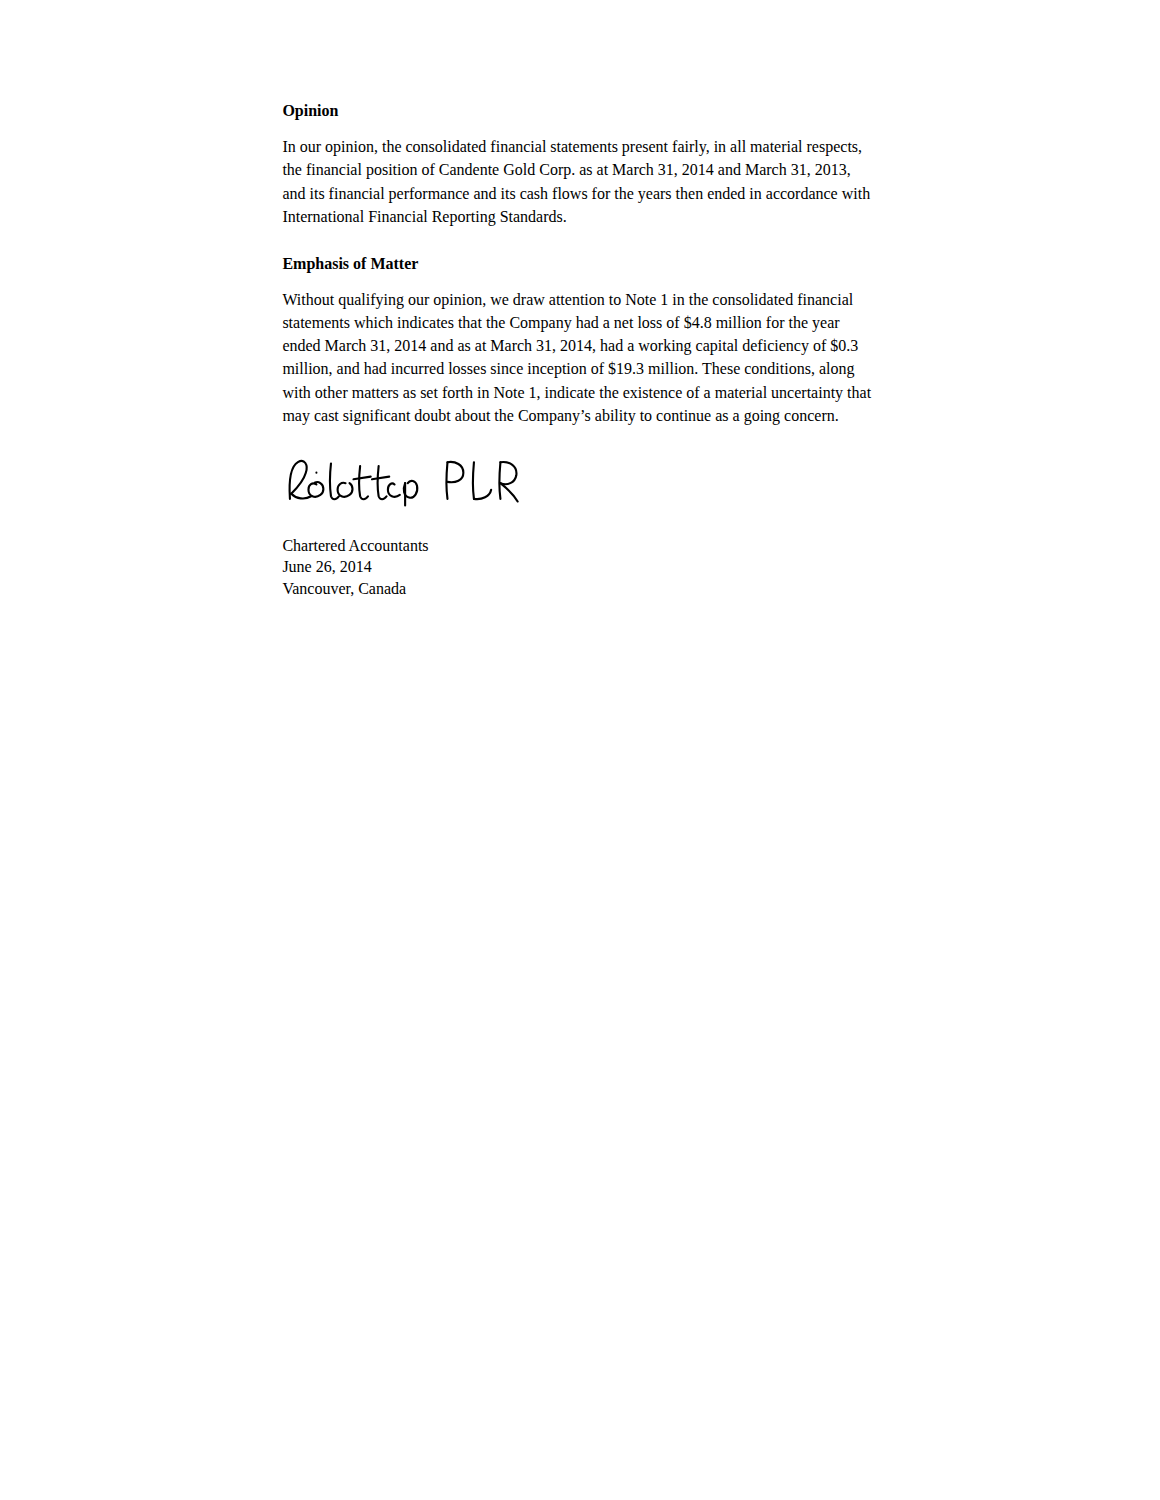Opinion
In our opinion, the consolidated financial statements present fairly, in all material respects, the financial position of Candente Gold Corp. as at March 31, 2014 and March 31, 2013, and its financial performance and its cash flows for the years then ended in accordance with International Financial Reporting Standards.
Emphasis of Matter
Without qualifying our opinion, we draw attention to Note 1 in the consolidated financial statements which indicates that the Company had a net loss of $4.8 million for the year ended March 31, 2014 and as at March 31, 2014, had a working capital deficiency of $0.3 million, and had incurred losses since inception of $19.3 million. These conditions, along with other matters as set forth in Note 1, indicate the existence of a material uncertainty that may cast significant doubt about the Company’s ability to continue as a going concern.
Chartered Accountants
June 26, 2014
Vancouver, Canada